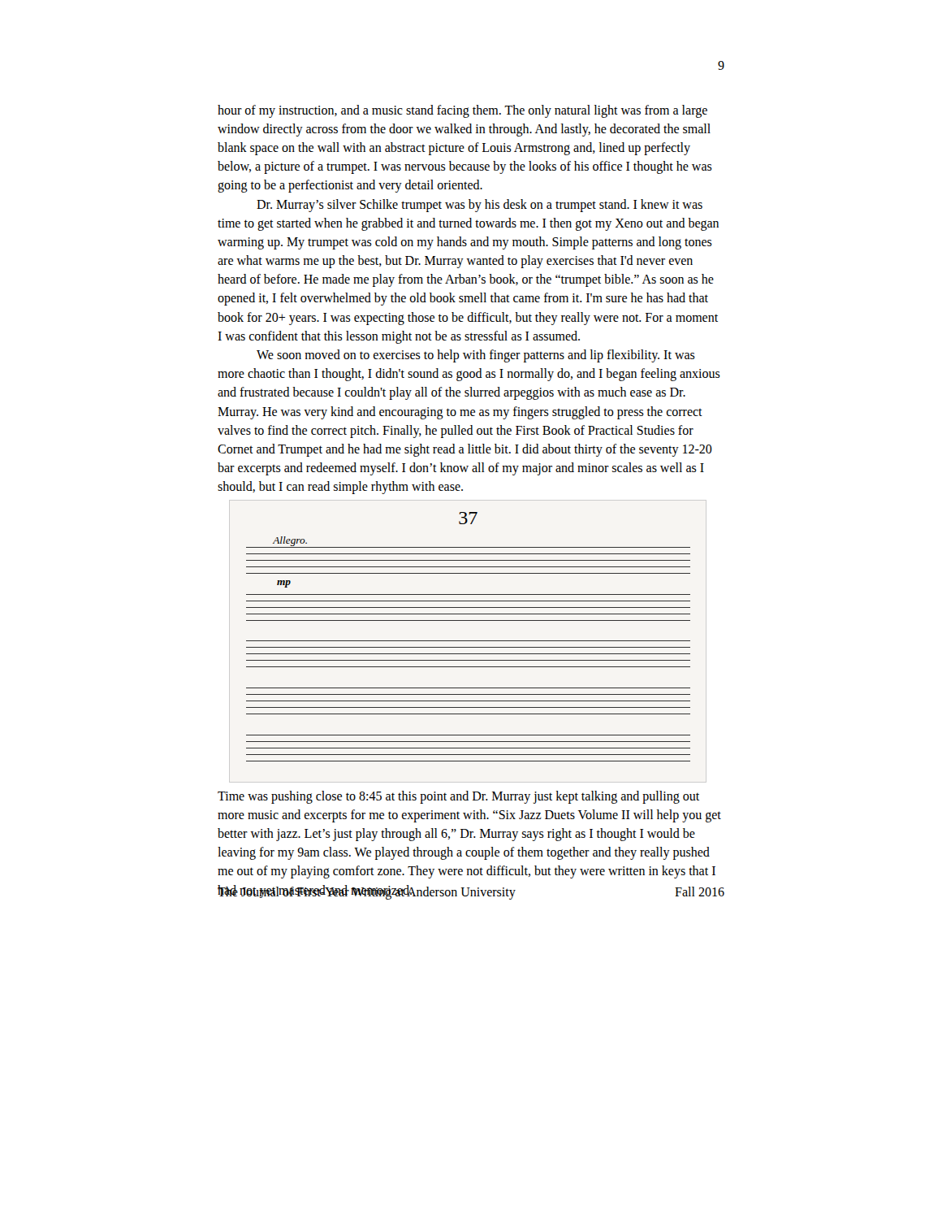9
hour of my instruction, and a music stand facing them. The only natural light was from a large window directly across from the door we walked in through. And lastly, he decorated the small blank space on the wall with an abstract picture of Louis Armstrong and, lined up perfectly below, a picture of a trumpet. I was nervous because by the looks of his office I thought he was going to be a perfectionist and very detail oriented.
Dr. Murray’s silver Schilke trumpet was by his desk on a trumpet stand. I knew it was time to get started when he grabbed it and turned towards me. I then got my Xeno out and began warming up. My trumpet was cold on my hands and my mouth. Simple patterns and long tones are what warms me up the best, but Dr. Murray wanted to play exercises that I'd never even heard of before. He made me play from the Arban’s book, or the “trumpet bible.” As soon as he opened it, I felt overwhelmed by the old book smell that came from it. I'm sure he has had that book for 20+ years. I was expecting those to be difficult, but they really were not. For a moment I was confident that this lesson might not be as stressful as I assumed.
We soon moved on to exercises to help with finger patterns and lip flexibility. It was more chaotic than I thought, I didn't sound as good as I normally do, and I began feeling anxious and frustrated because I couldn't play all of the slurred arpeggios with as much ease as Dr. Murray. He was very kind and encouraging to me as my fingers struggled to press the correct valves to find the correct pitch. Finally, he pulled out the First Book of Practical Studies for Cornet and Trumpet and he had me sight read a little bit. I did about thirty of the seventy 12-20 bar excerpts and redeemed myself. I don’t know all of my major and minor scales as well as I should, but I can read simple rhythm with ease.
37 Allegro. mp
Time was pushing close to 8:45 at this point and Dr. Murray just kept talking and pulling out more music and excerpts for me to experiment with. “Six Jazz Duets Volume II will help you get better with jazz. Let’s just play through all 6,” Dr. Murray says right as I thought I would be leaving for my 9am class. We played through a couple of them together and they really pushed me out of my playing comfort zone. They were not difficult, but they were written in keys that I had not yet mastered and memorized.
The Journal of First-Year Writing at Anderson University Fall 2016